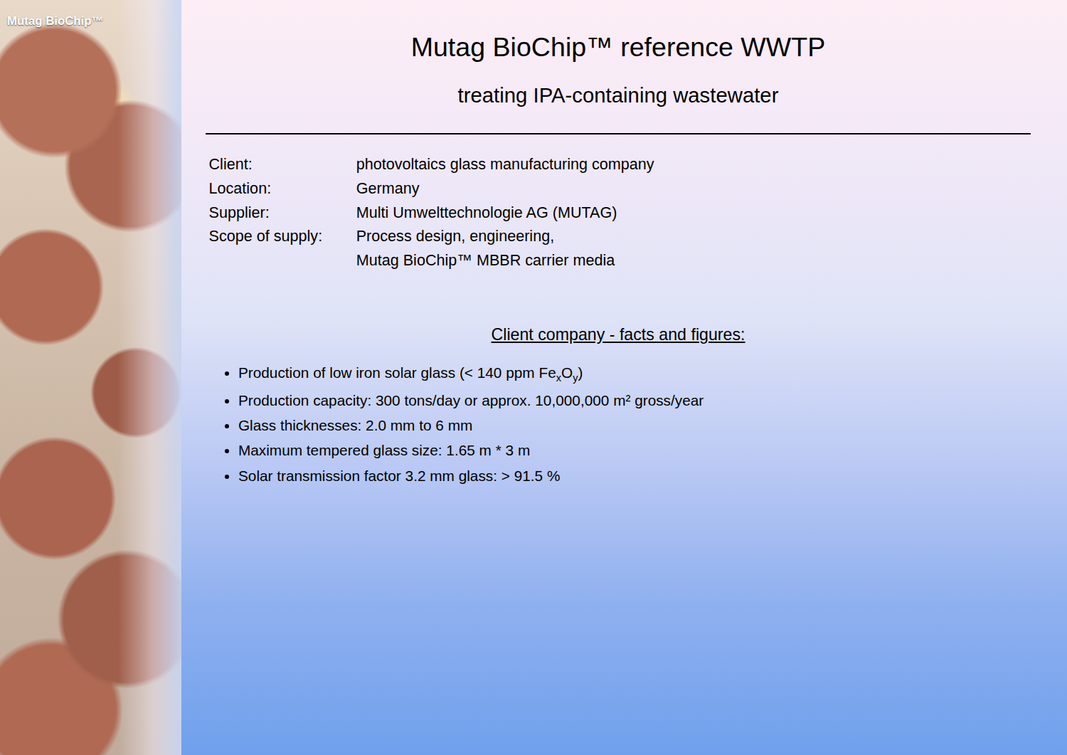Mutag BioChip™
Mutag BioChip™ reference WWTP treating IPA-containing wastewater
| Client: | photovoltaics glass manufacturing company |
| Location: | Germany |
| Supplier: | Multi Umwelttechnologie AG (MUTAG) |
| Scope of supply: | Process design, engineering, |
| | Mutag BioChip™ MBBR carrier media |
Client company - facts and figures:
Production of low iron solar glass (< 140 ppm FexOy)
Production capacity: 300 tons/day or approx. 10,000,000 m² gross/year
Glass thicknesses: 2.0 mm to 6 mm
Maximum tempered glass size: 1.65 m * 3 m
Solar transmission factor 3.2 mm glass: > 91.5 %